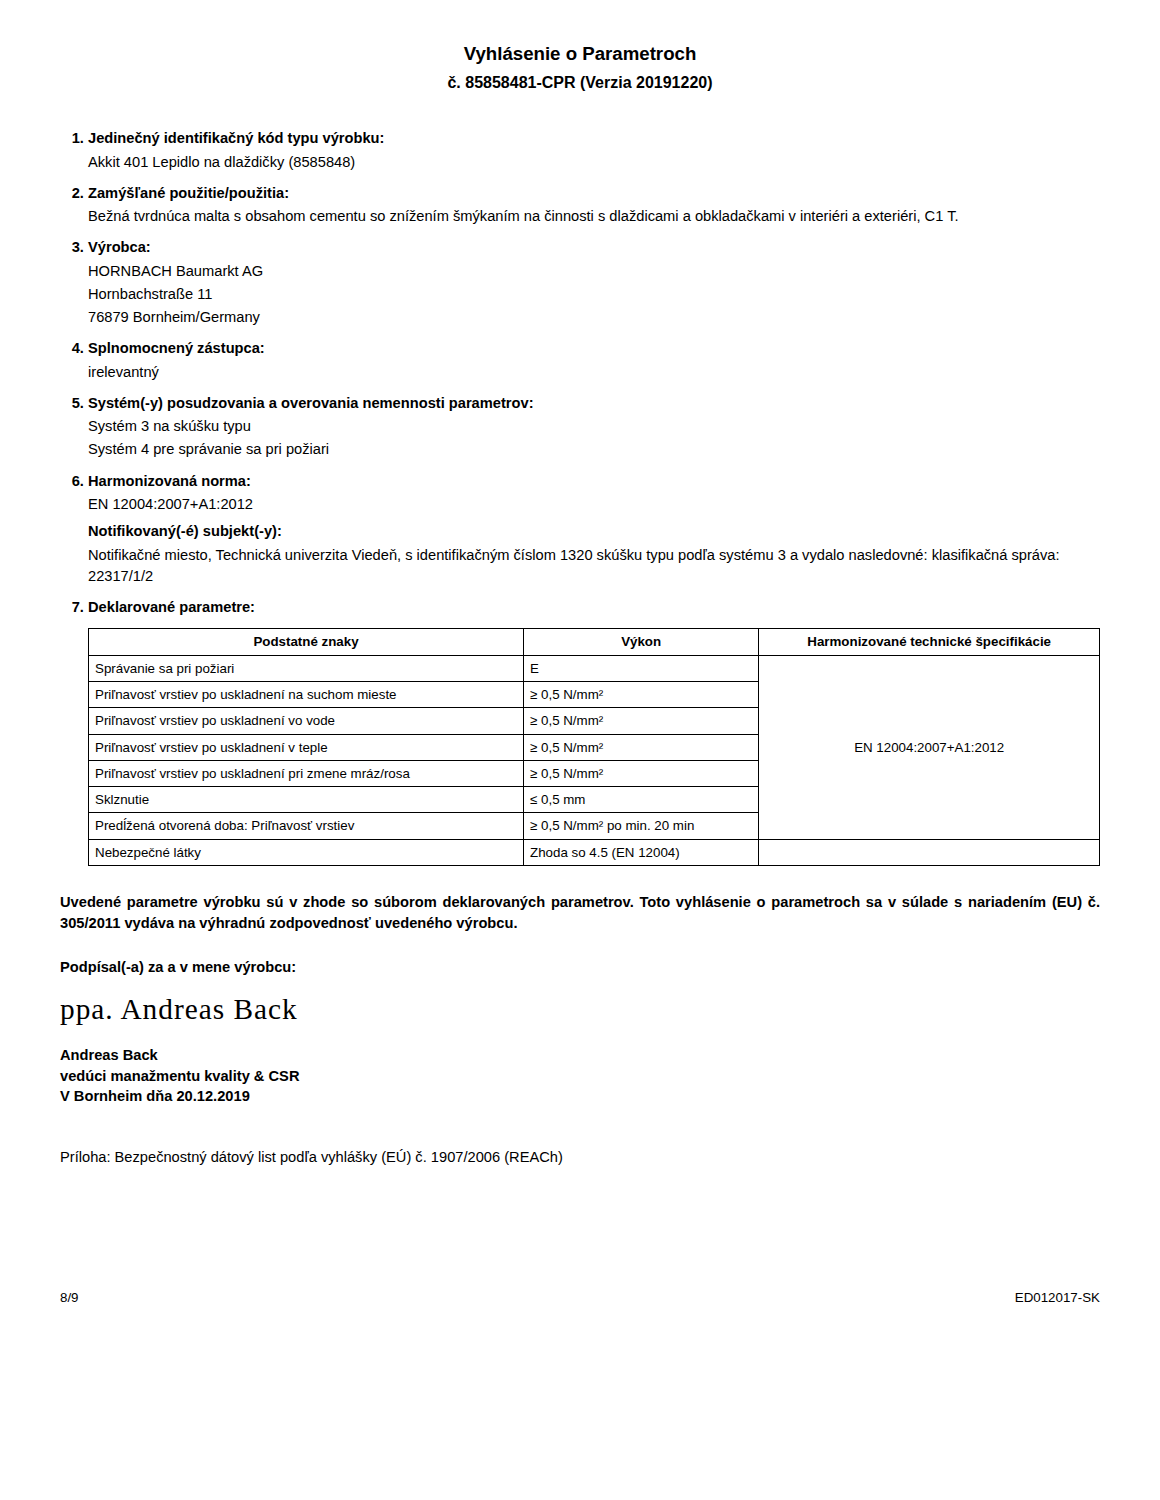Vyhlásenie o Parametroch
č. 85858481-CPR (Verzia 20191220)
Jedinečný identifikačný kód typu výrobku:
Akkit 401 Lepidlo na dlaždičky (8585848)
Zamýšľané použitie/použitia:
Bežná tvrdnúca malta s obsahom cementu so znížením šmýkaním na činnosti s dlaždicami a obkladačkami v interiéri a exteriéri, C1 T.
Výrobca:
HORNBACH Baumarkt AG
Hornbachstraße 11
76879 Bornheim/Germany
Splnomocnený zástupca:
irelevantný
Systém(-y) posudzovania a overovania nemennosti parametrov:
Systém 3 na skúšku typu
Systém 4 pre správanie sa pri požiari
Harmonizovaná norma:
EN 12004:2007+A1:2012
Notifikovaný(-é) subjekt(-y):
Notifikačné miesto, Technická univerzita Viedeň, s identifikačným číslom 1320 skúšku typu podľa systému 3 a vydalo nasledovné: klasifikačná správa: 22317/1/2
Deklarované parametre:
| Podstatné znaky | Výkon | Harmonizované technické špecifikácie |
| --- | --- | --- |
| Správanie sa pri požiari | E | EN 12004:2007+A1:2012 |
| Priľnavosť vrstiev po uskladnení na suchom mieste | ≥ 0,5 N/mm² |
| Priľnavosť vrstiev po uskladnení vo vode | ≥ 0,5 N/mm² |
| Priľnavosť vrstiev po uskladnení v teple | ≥ 0,5 N/mm² |
| Priľnavosť vrstiev po uskladnení pri zmene mráz/rosa | ≥ 0,5 N/mm² |
| Sklznutie | ≤ 0,5 mm |
| Predĺžená otvorená doba: Priľnavosť vrstiev | ≥ 0,5 N/mm² po min. 20 min |
| Nebezpečné látky | Zhoda so 4.5 (EN 12004) | |
Uvedené parametre výrobku sú v zhode so súborom deklarovaných parametrov. Toto vyhlásenie o parametroch sa v súlade s nariadením (EU) č. 305/2011 vydáva na výhradnú zodpovednosť uvedeného výrobcu.
Podpísal(-a) za a v mene výrobcu:
ppa. Andreas Back
Andreas Back
vedúci manažmentu kvality & CSR
V Bornheim dňa 20.12.2019
Príloha: Bezpečnostný dátový list podľa vyhlášky (EÚ) č. 1907/2006 (REACh)
8/9 ED012017-SK